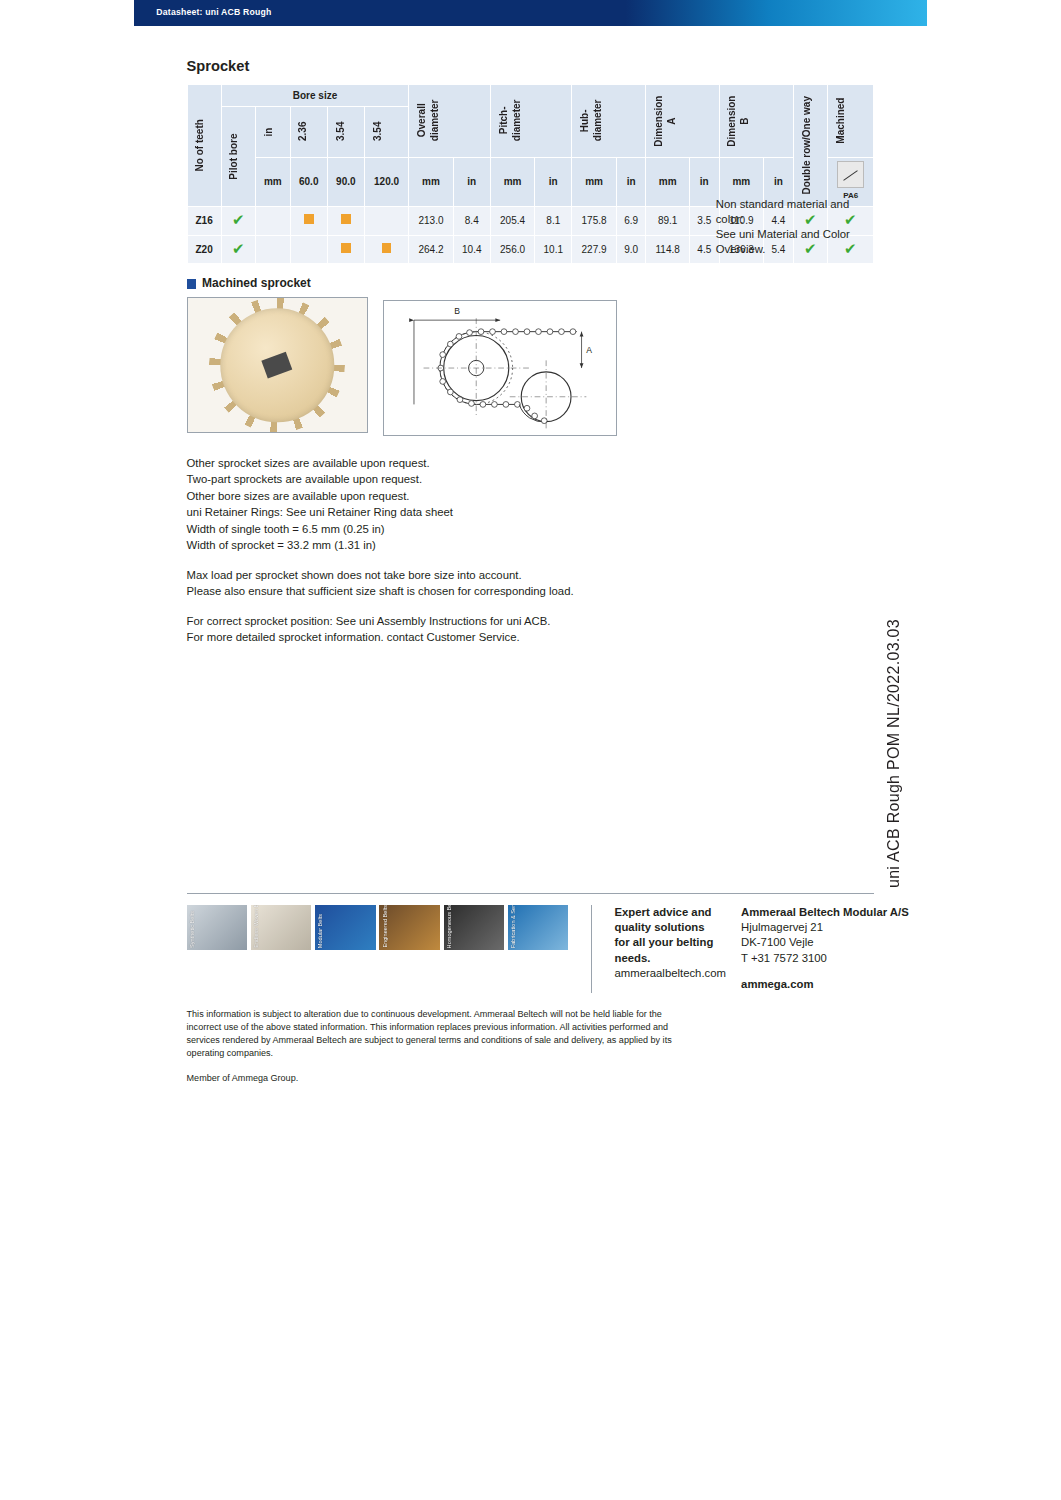Datasheet: uni ACB Rough
Sprocket
| No of teeth | Bore size | Overall diameter | Pitch- diameter | Hub- diameter | Dimension A | Dimension B | Double row/One way | Machined |
| --- | --- | --- | --- | --- | --- | --- | --- | --- |
| Pilot bore | in | 2.36 | 3.54 | 3.54 |
| mm | 60.0 | 90.0 | 120.0 | mm | in | mm | in | mm | in | mm | in | mm | in | PA6 |
| Z16 | ✔ | | | | | 213.0 | 8.4 | 205.4 | 8.1 | 175.8 | 6.9 | 89.1 | 3.5 | 110.9 | 4.4 | ✔ | ✔ |
| Z20 | ✔ | | | | | 264.2 | 10.4 | 256.0 | 10.1 | 227.9 | 9.0 | 114.8 | 4.5 | 136.3 | 5.4 | ✔ | ✔ |
Machined sprocket
A B
Other sprocket sizes are available upon request.
Two-part sprockets are available upon request.
Other bore sizes are available upon request.
uni Retainer Rings: See uni Retainer Ring data sheet
Width of single tooth = 6.5 mm (0.25 in)
Width of sprocket = 33.2 mm (1.31 in)
Max load per sprocket shown does not take bore size into account.
Please also ensure that sufficient size shaft is chosen for corresponding load.
For correct sprocket position: See uni Assembly Instructions for uni ACB.
For more detailed sprocket information. contact Customer Service.
Non standard material and color:
See uni Material and Color
Overview.
uni ACB Rough POM NL/2022.03.03
Synthetic Belts
Endless Woven Belts
Modular Belts
Engineered Belts
Homogeneous Belts
Fabrication & Service
Expert advice and quality solutions for all your belting needs. ammeraalbeltech.com
Ammeraal Beltech Modular A/S
Hjulmagervej 21
DK-7100 Vejle
T +31 7572 3100
ammega.com
This information is subject to alteration due to continuous development. Ammeraal Beltech will not be held liable for the incorrect use of the above stated information. This information replaces previous information. All activities performed and services rendered by Ammeraal Beltech are subject to general terms and conditions of sale and delivery, as applied by its operating companies.
Member of Ammega Group.